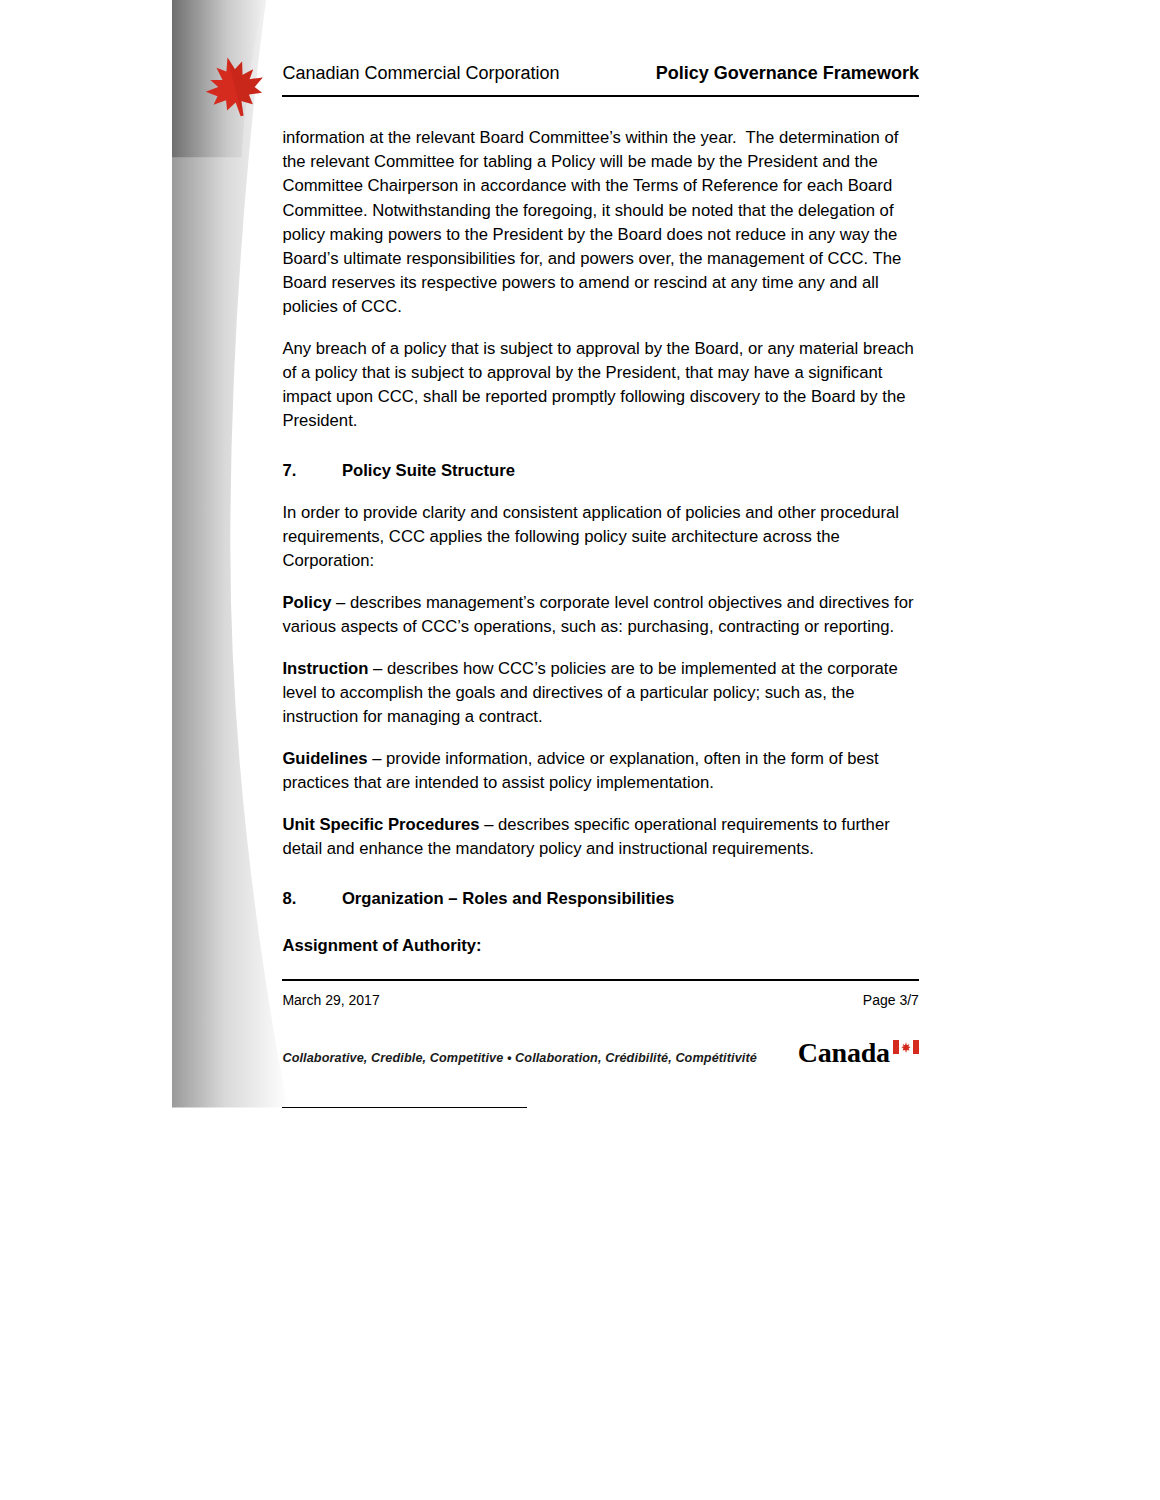Canadian Commercial Corporation Policy Governance Framework
information at the relevant Board Committee’s within the year. The determination of the relevant Committee for tabling a Policy will be made by the President and the Committee Chairperson in accordance with the Terms of Reference for each Board Committee. Notwithstanding the foregoing, it should be noted that the delegation of policy making powers to the President by the Board does not reduce in any way the Board’s ultimate responsibilities for, and powers over, the management of CCC. The Board reserves its respective powers to amend or rescind at any time any and all policies of CCC.
Any breach of a policy that is subject to approval by the Board, or any material breach of a policy that is subject to approval by the President, that may have a significant impact upon CCC, shall be reported promptly following discovery to the Board by the President.
7. Policy Suite Structure
In order to provide clarity and consistent application of policies and other procedural requirements, CCC applies the following policy suite architecture across the Corporation:
Policy – describes management’s corporate level control objectives and directives for various aspects of CCC’s operations, such as: purchasing, contracting or reporting.
Instruction – describes how CCC’s policies are to be implemented at the corporate level to accomplish the goals and directives of a particular policy; such as, the instruction for managing a contract.
Guidelines – provide information, advice or explanation, often in the form of best practices that are intended to assist policy implementation.
Unit Specific Procedures – describes specific operational requirements to further detail and enhance the mandatory policy and instructional requirements.
8. Organization – Roles and Responsibilities
Assignment of Authority:
March 29, 2017 Page 3/7
Collaborative, Credible, Competitive • Collaboration, Crédibilité, Compétitivité Canada